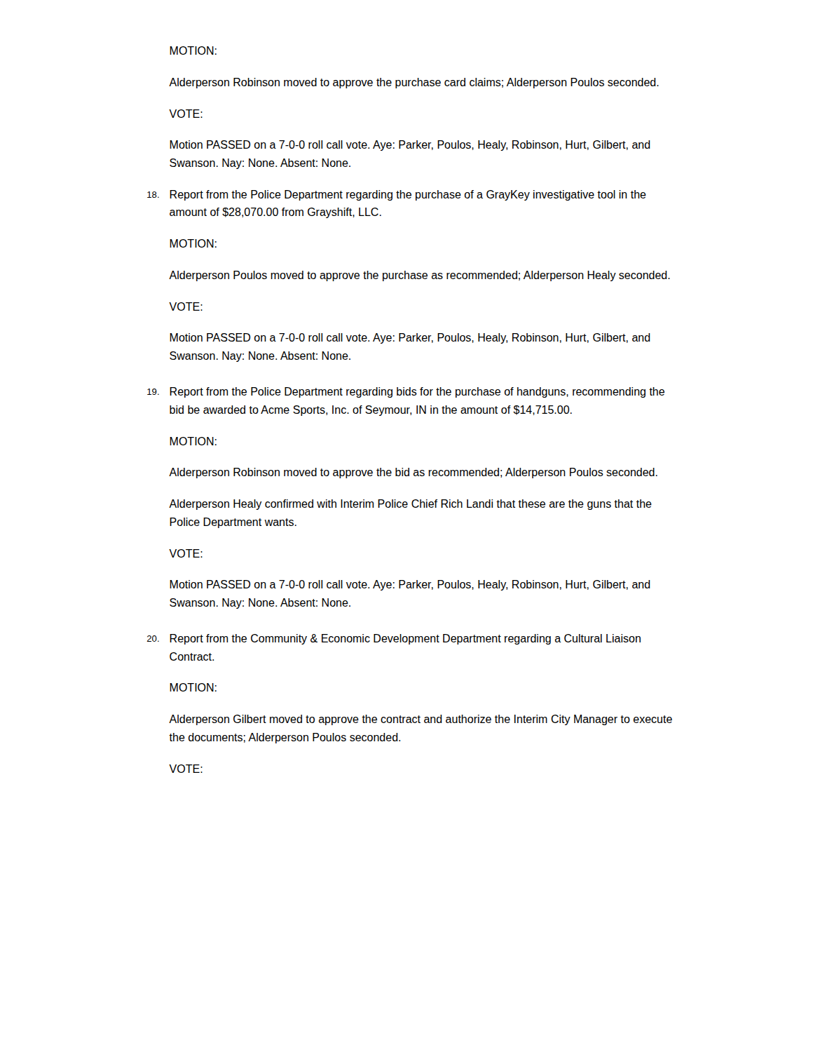MOTION:
Alderperson Robinson moved to approve the purchase card claims; Alderperson Poulos seconded.
VOTE:
Motion PASSED on a 7-0-0 roll call vote. Aye: Parker, Poulos, Healy, Robinson, Hurt, Gilbert, and Swanson. Nay: None. Absent: None.
18.
Report from the Police Department regarding the purchase of a GrayKey investigative tool in the amount of $28,070.00 from Grayshift, LLC.
MOTION:
Alderperson Poulos moved to approve the purchase as recommended; Alderperson Healy seconded.
VOTE:
Motion PASSED on a 7-0-0 roll call vote. Aye: Parker, Poulos, Healy, Robinson, Hurt, Gilbert, and Swanson. Nay: None. Absent: None.
19.
Report from the Police Department regarding bids for the purchase of handguns, recommending the bid be awarded to Acme Sports, Inc. of Seymour, IN in the amount of $14,715.00.
MOTION:
Alderperson Robinson moved to approve the bid as recommended; Alderperson Poulos seconded.
Alderperson Healy confirmed with Interim Police Chief Rich Landi that these are the guns that the Police Department wants.
VOTE:
Motion PASSED on a 7-0-0 roll call vote. Aye: Parker, Poulos, Healy, Robinson, Hurt, Gilbert, and Swanson. Nay: None. Absent: None.
20.
Report from the Community & Economic Development Department regarding a Cultural Liaison Contract.
MOTION:
Alderperson Gilbert moved to approve the contract and authorize the Interim City Manager to execute the documents; Alderperson Poulos seconded.
VOTE: